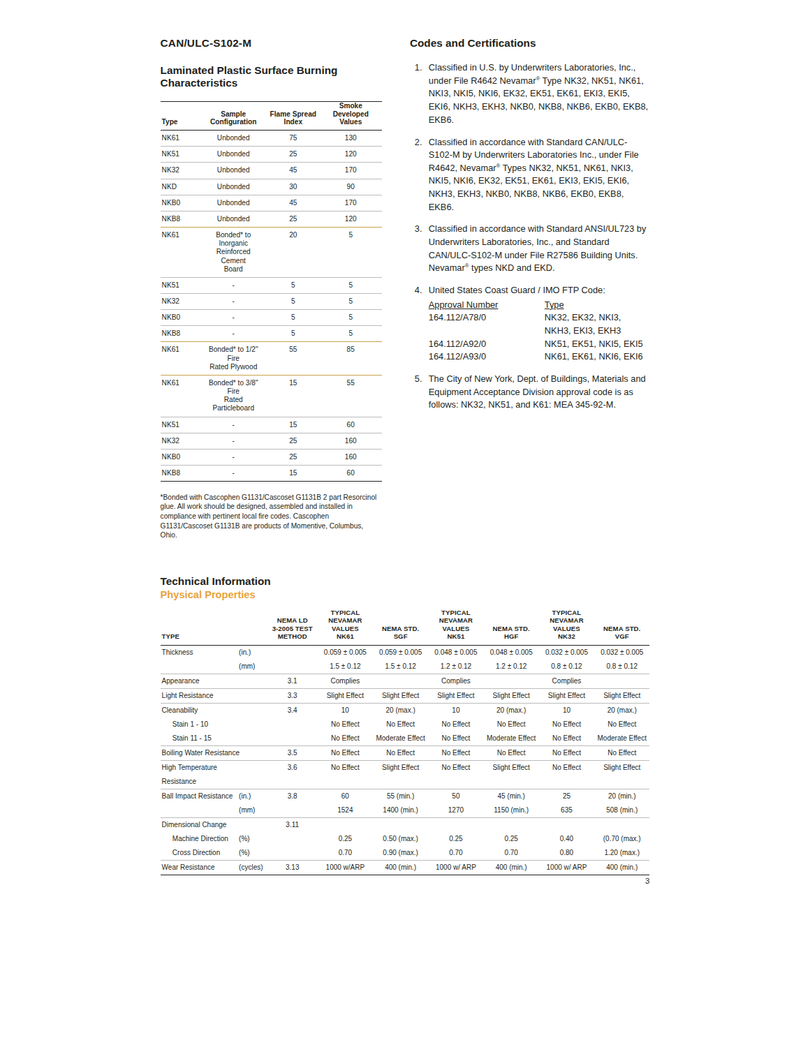CAN/ULC-S102-M
Laminated Plastic Surface Burning Characteristics
| Type | Sample Configuration | Flame Spread Index | Smoke Developed Values |
| --- | --- | --- | --- |
| NK61 | Unbonded | 75 | 130 |
| NK51 | Unbonded | 25 | 120 |
| NK32 | Unbonded | 45 | 170 |
| NKD | Unbonded | 30 | 90 |
| NKB0 | Unbonded | 45 | 170 |
| NKB8 | Unbonded | 25 | 120 |
| NK61 | Bonded* to Inorganic Reinforced Cement Board | 20 | 5 |
| NK51 | - | 5 | 5 |
| NK32 | - | 5 | 5 |
| NKB0 | - | 5 | 5 |
| NKB8 | - | 5 | 5 |
| NK61 | Bonded* to 1/2" Fire Rated Plywood | 55 | 85 |
| NK61 | Bonded* to 3/8" Fire Rated Particleboard | 15 | 55 |
| NK51 | - | 15 | 60 |
| NK32 | - | 25 | 160 |
| NKB0 | - | 25 | 160 |
| NKB8 | - | 15 | 60 |
*Bonded with Cascophen G1131/Cascoset G1131B 2 part Resorcinol glue. All work should be designed, assembled and installed in compliance with pertinent local fire codes. Cascophen G1131/Cascoset G1131B are products of Momentive, Columbus, Ohio.
Codes and Certifications
Classified in U.S. by Underwriters Laboratories, Inc., under File R4642 Nevamar® Type NK32, NK51, NK61, NKI3, NKI5, NKI6, EK32, EK51, EK61, EKI3, EKI5, EKI6, NKH3, EKH3, NKB0, NKB8, NKB6, EKB0, EKB8, EKB6.
Classified in accordance with Standard CAN/ULC-S102-M by Underwriters Laboratories Inc., under File R4642, Nevamar® Types NK32, NK51, NK61, NKI3, NKI5, NKI6, EK32, EK51, EK61, EKI3, EKI5, EKI6, NKH3, EKH3, NKB0, NKB8, NKB6, EKB0, EKB8, EKB6.
Classified in accordance with Standard ANSI/UL723 by Underwriters Laboratories, Inc., and Standard CAN/ULC-S102-M under File R27586 Building Units. Nevamar® types NKD and EKD.
United States Coast Guard / IMO FTP Code:
Approval Number Type
164.112/A78/0
NK32, EK32, NKI3, NKH3, EKI3, EKH3
164.112/A92/0
NK51, EK51, NKI5, EKI5
164.112/A93/0
NK61, EK61, NKI6, EKI6
The City of New York, Dept. of Buildings, Materials and Equipment Acceptance Division approval code is as follows: NK32, NK51, and K61: MEA 345-92-M.
Technical Information
Physical Properties
| TYPE | NEMA LD 3-2005 TEST METHOD | TYPICAL NEVAMAR VALUES NK61 | NEMA STD. SGF | TYPICAL NEVAMAR VALUES NK51 | NEMA STD. HGF | TYPICAL NEVAMAR VALUES NK32 | NEMA STD. VGF |
| --- | --- | --- | --- | --- | --- | --- | --- |
| Thickness | (in.) | | 0.059 ± 0.005 | 0.059 ± 0.005 | 0.048 ± 0.005 | 0.048 ± 0.005 | 0.032 ± 0.005 | 0.032 ± 0.005 |
| | (mm) | | 1.5 ± 0.12 | 1.5 ± 0.12 | 1.2 ± 0.12 | 1.2 ± 0.12 | 0.8 ± 0.12 | 0.8 ± 0.12 |
| Appearance | 3.1 | Complies | | Complies | | Complies | |
| Light Resistance | 3.3 | Slight Effect | Slight Effect | Slight Effect | Slight Effect | Slight Effect | Slight Effect |
| Cleanability | 3.4 | 10 | 20 (max.) | 10 | 20 (max.) | 10 | 20 (max.) |
| Stain 1 - 10 | | No Effect | No Effect | No Effect | No Effect | No Effect | No Effect |
| Stain 11 - 15 | | No Effect | Moderate Effect | No Effect | Moderate Effect | No Effect | Moderate Effect |
| Boiling Water Resistance | 3.5 | No Effect | No Effect | No Effect | No Effect | No Effect | No Effect |
| High Temperature | 3.6 | No Effect | Slight Effect | No Effect | Slight Effect | No Effect | Slight Effect |
| Resistance | | | | | | | |
| Ball Impact Resistance | (in.) | 3.8 | 60 | 55 (min.) | 50 | 45 (min.) | 25 | 20 (min.) |
| | (mm) | | 1524 | 1400 (min.) | 1270 | 1150 (min.) | 635 | 508 (min.) |
| Dimensional Change | 3.11 | | | | | | |
| Machine Direction | (%) | | 0.25 | 0.50 (max.) | 0.25 | 0.25 | 0.40 | (0.70 (max.) |
| Cross Direction | (%) | | 0.70 | 0.90 (max.) | 0.70 | 0.70 | 0.80 | 1.20 (max.) |
| Wear Resistance | (cycles) | 3.13 | 1000 w/ARP | 400 (min.) | 1000 w/ ARP | 400 (min.) | 1000 w/ ARP | 400 (min.) |
3